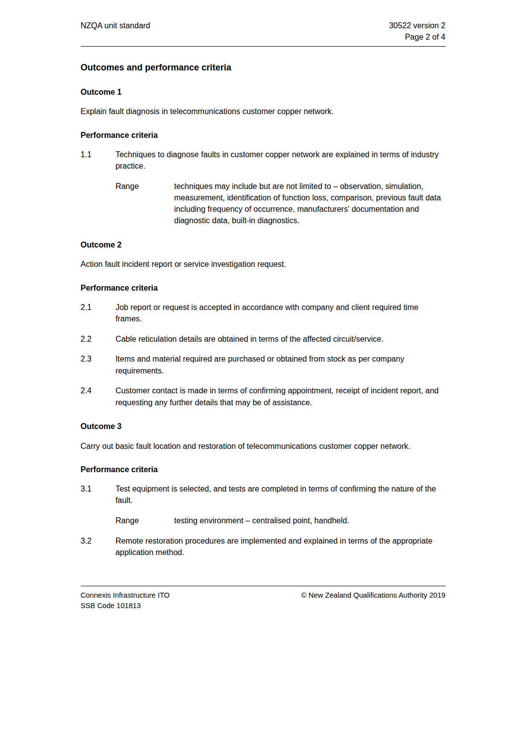NZQA unit standard
30522 version 2
Page 2 of 4
Outcomes and performance criteria
Outcome 1
Explain fault diagnosis in telecommunications customer copper network.
Performance criteria
1.1
Techniques to diagnose faults in customer copper network are explained in terms of industry practice.
Range
techniques may include but are not limited to – observation, simulation, measurement, identification of function loss, comparison, previous fault data including frequency of occurrence, manufacturers' documentation and diagnostic data, built-in diagnostics.
Outcome 2
Action fault incident report or service investigation request.
Performance criteria
2.1
Job report or request is accepted in accordance with company and client required time frames.
2.2
Cable reticulation details are obtained in terms of the affected circuit/service.
2.3
Items and material required are purchased or obtained from stock as per company requirements.
2.4
Customer contact is made in terms of confirming appointment, receipt of incident report, and requesting any further details that may be of assistance.
Outcome 3
Carry out basic fault location and restoration of telecommunications customer copper network.
Performance criteria
3.1
Test equipment is selected, and tests are completed in terms of confirming the nature of the fault.
Range
testing environment – centralised point, handheld.
3.2
Remote restoration procedures are implemented and explained in terms of the appropriate application method.
Connexis Infrastructure ITO
SSB Code 101813
© New Zealand Qualifications Authority 2019